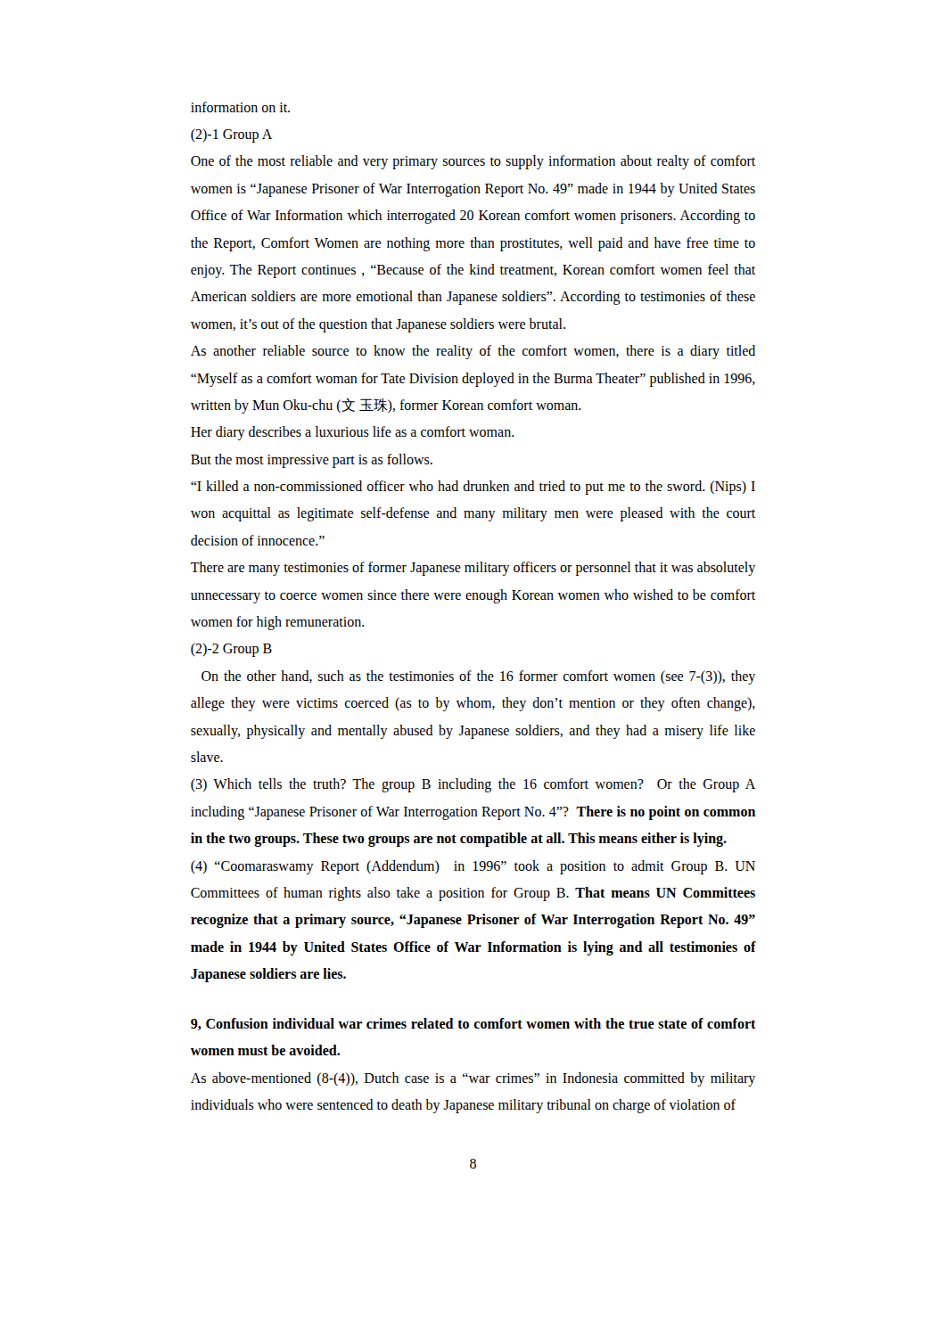information on it.
(2)-1 Group A
One of the most reliable and very primary sources to supply information about realty of comfort women is “Japanese Prisoner of War Interrogation Report No. 49” made in 1944 by United States Office of War Information which interrogated 20 Korean comfort women prisoners. According to the Report, Comfort Women are nothing more than prostitutes, well paid and have free time to enjoy. The Report continues , “Because of the kind treatment, Korean comfort women feel that American soldiers are more emotional than Japanese soldiers”. According to testimonies of these women, it’s out of the question that Japanese soldiers were brutal.
As another reliable source to know the reality of the comfort women, there is a diary titled “Myself as a comfort woman for Tate Division deployed in the Burma Theater” published in 1996, written by Mun Oku-chu (文 玉珠), former Korean comfort woman.
Her diary describes a luxurious life as a comfort woman.
But the most impressive part is as follows.
“I killed a non-commissioned officer who had drunken and tried to put me to the sword. (Nips) I won acquittal as legitimate self-defense and many military men were pleased with the court decision of innocence.”
There are many testimonies of former Japanese military officers or personnel that it was absolutely unnecessary to coerce women since there were enough Korean women who wished to be comfort women for high remuneration.
(2)-2 Group B
On the other hand, such as the testimonies of the 16 former comfort women (see 7-(3)), they allege they were victims coerced (as to by whom, they don’t mention or they often change), sexually, physically and mentally abused by Japanese soldiers, and they had a misery life like slave.
(3) Which tells the truth? The group B including the 16 comfort women? Or the Group A including “Japanese Prisoner of War Interrogation Report No. 4”? There is no point on common in the two groups. These two groups are not compatible at all. This means either is lying.
(4) “Coomaraswamy Report (Addendum) in 1996” took a position to admit Group B. UN Committees of human rights also take a position for Group B. That means UN Committees recognize that a primary source, “Japanese Prisoner of War Interrogation Report No. 49” made in 1944 by United States Office of War Information is lying and all testimonies of Japanese soldiers are lies.
9, Confusion individual war crimes related to comfort women with the true state of comfort women must be avoided.
As above-mentioned (8-(4)), Dutch case is a “war crimes” in Indonesia committed by military individuals who were sentenced to death by Japanese military tribunal on charge of violation of
8